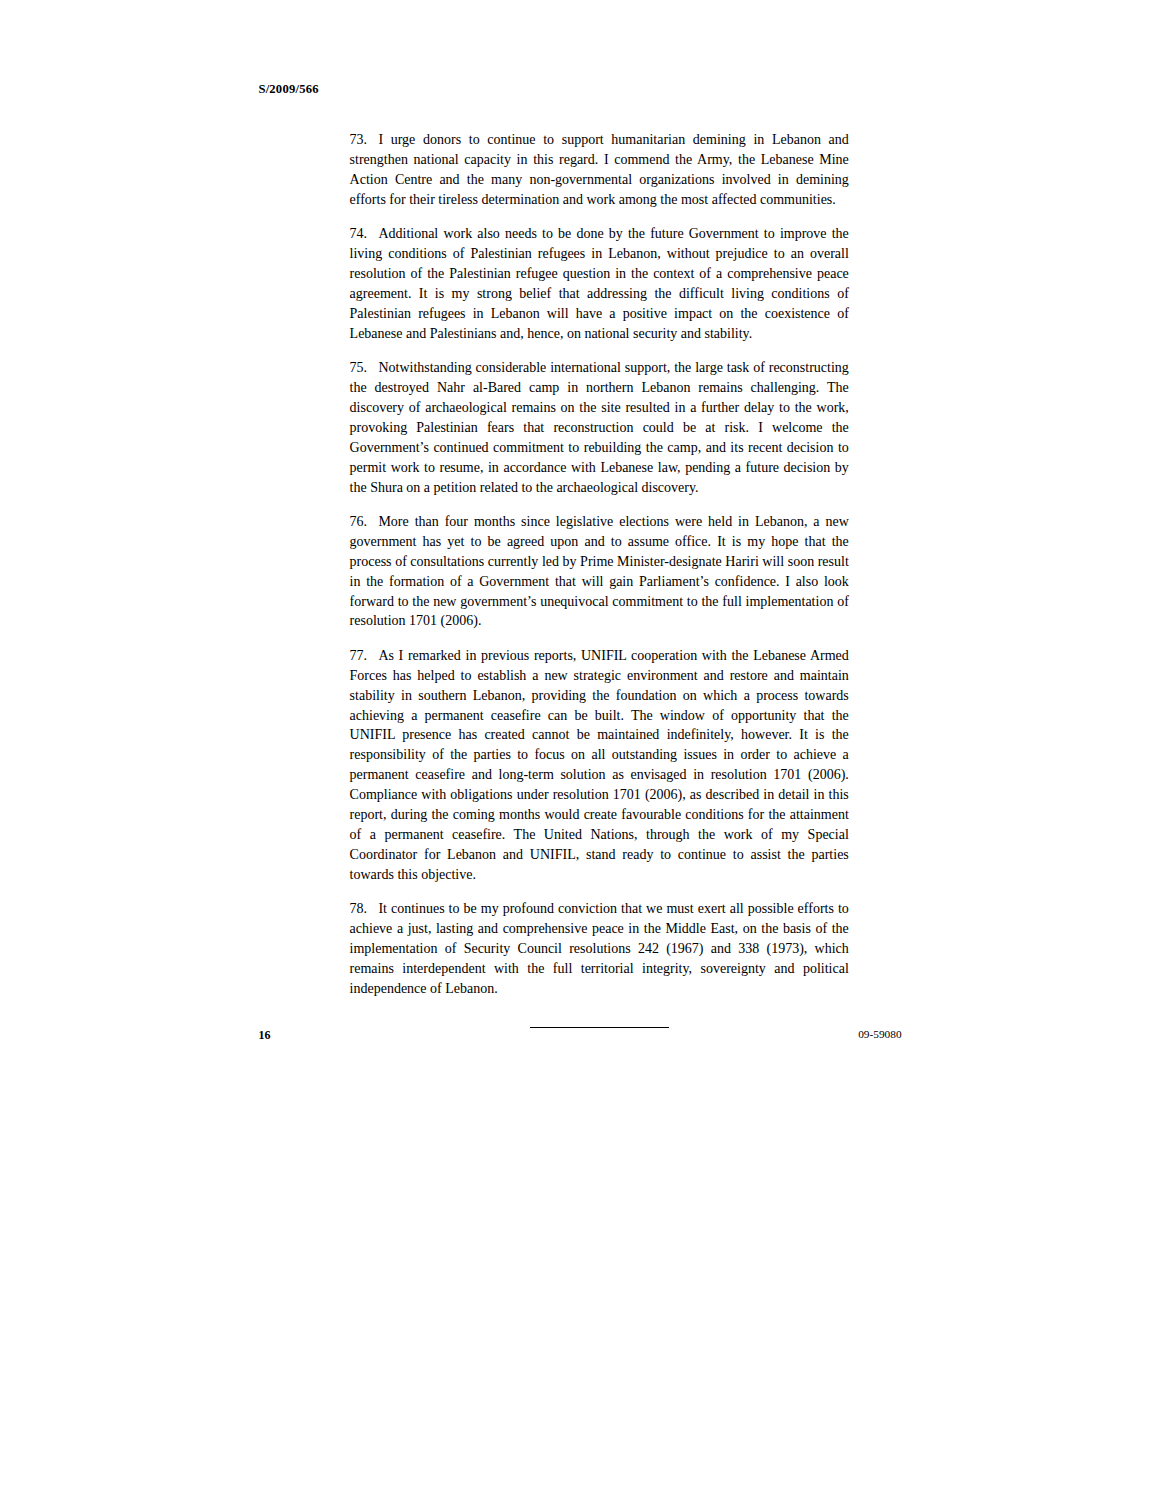S/2009/566
73. I urge donors to continue to support humanitarian demining in Lebanon and strengthen national capacity in this regard. I commend the Army, the Lebanese Mine Action Centre and the many non-governmental organizations involved in demining efforts for their tireless determination and work among the most affected communities.
74. Additional work also needs to be done by the future Government to improve the living conditions of Palestinian refugees in Lebanon, without prejudice to an overall resolution of the Palestinian refugee question in the context of a comprehensive peace agreement. It is my strong belief that addressing the difficult living conditions of Palestinian refugees in Lebanon will have a positive impact on the coexistence of Lebanese and Palestinians and, hence, on national security and stability.
75. Notwithstanding considerable international support, the large task of reconstructing the destroyed Nahr al-Bared camp in northern Lebanon remains challenging. The discovery of archaeological remains on the site resulted in a further delay to the work, provoking Palestinian fears that reconstruction could be at risk. I welcome the Government’s continued commitment to rebuilding the camp, and its recent decision to permit work to resume, in accordance with Lebanese law, pending a future decision by the Shura on a petition related to the archaeological discovery.
76. More than four months since legislative elections were held in Lebanon, a new government has yet to be agreed upon and to assume office. It is my hope that the process of consultations currently led by Prime Minister-designate Hariri will soon result in the formation of a Government that will gain Parliament’s confidence. I also look forward to the new government’s unequivocal commitment to the full implementation of resolution 1701 (2006).
77. As I remarked in previous reports, UNIFIL cooperation with the Lebanese Armed Forces has helped to establish a new strategic environment and restore and maintain stability in southern Lebanon, providing the foundation on which a process towards achieving a permanent ceasefire can be built. The window of opportunity that the UNIFIL presence has created cannot be maintained indefinitely, however. It is the responsibility of the parties to focus on all outstanding issues in order to achieve a permanent ceasefire and long-term solution as envisaged in resolution 1701 (2006). Compliance with obligations under resolution 1701 (2006), as described in detail in this report, during the coming months would create favourable conditions for the attainment of a permanent ceasefire. The United Nations, through the work of my Special Coordinator for Lebanon and UNIFIL, stand ready to continue to assist the parties towards this objective.
78. It continues to be my profound conviction that we must exert all possible efforts to achieve a just, lasting and comprehensive peace in the Middle East, on the basis of the implementation of Security Council resolutions 242 (1967) and 338 (1973), which remains interdependent with the full territorial integrity, sovereignty and political independence of Lebanon.
16 09-59080